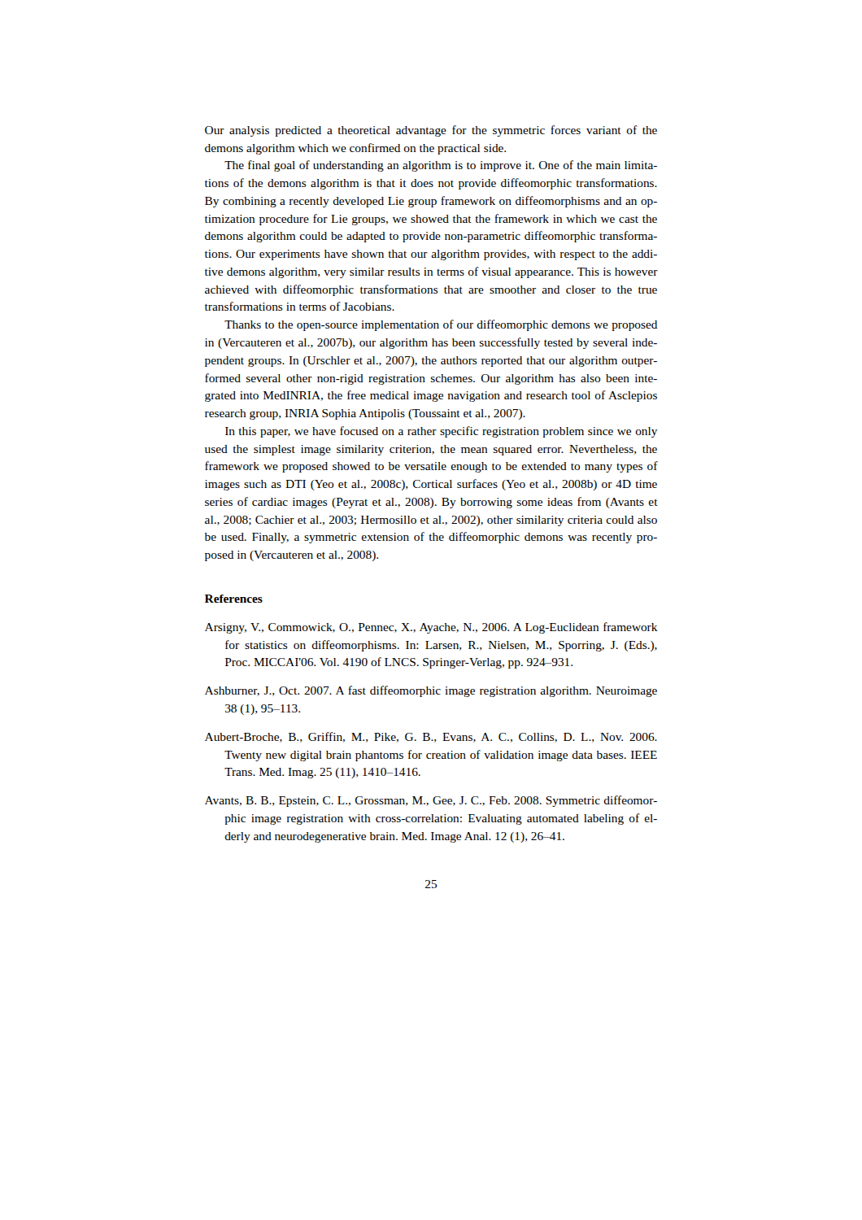Our analysis predicted a theoretical advantage for the symmetric forces variant of the demons algorithm which we confirmed on the practical side.
The final goal of understanding an algorithm is to improve it. One of the main limitations of the demons algorithm is that it does not provide diffeomorphic transformations. By combining a recently developed Lie group framework on diffeomorphisms and an optimization procedure for Lie groups, we showed that the framework in which we cast the demons algorithm could be adapted to provide non-parametric diffeomorphic transformations. Our experiments have shown that our algorithm provides, with respect to the additive demons algorithm, very similar results in terms of visual appearance. This is however achieved with diffeomorphic transformations that are smoother and closer to the true transformations in terms of Jacobians.
Thanks to the open-source implementation of our diffeomorphic demons we proposed in (Vercauteren et al., 2007b), our algorithm has been successfully tested by several independent groups. In (Urschler et al., 2007), the authors reported that our algorithm outperformed several other non-rigid registration schemes. Our algorithm has also been integrated into MedINRIA, the free medical image navigation and research tool of Asclepios research group, INRIA Sophia Antipolis (Toussaint et al., 2007).
In this paper, we have focused on a rather specific registration problem since we only used the simplest image similarity criterion, the mean squared error. Nevertheless, the framework we proposed showed to be versatile enough to be extended to many types of images such as DTI (Yeo et al., 2008c), Cortical surfaces (Yeo et al., 2008b) or 4D time series of cardiac images (Peyrat et al., 2008). By borrowing some ideas from (Avants et al., 2008; Cachier et al., 2003; Hermosillo et al., 2002), other similarity criteria could also be used. Finally, a symmetric extension of the diffeomorphic demons was recently proposed in (Vercauteren et al., 2008).
References
Arsigny, V., Commowick, O., Pennec, X., Ayache, N., 2006. A Log-Euclidean framework for statistics on diffeomorphisms. In: Larsen, R., Nielsen, M., Sporring, J. (Eds.), Proc. MICCAI'06. Vol. 4190 of LNCS. Springer-Verlag, pp. 924–931.
Ashburner, J., Oct. 2007. A fast diffeomorphic image registration algorithm. Neuroimage 38 (1), 95–113.
Aubert-Broche, B., Griffin, M., Pike, G. B., Evans, A. C., Collins, D. L., Nov. 2006. Twenty new digital brain phantoms for creation of validation image data bases. IEEE Trans. Med. Imag. 25 (11), 1410–1416.
Avants, B. B., Epstein, C. L., Grossman, M., Gee, J. C., Feb. 2008. Symmetric diffeomorphic image registration with cross-correlation: Evaluating automated labeling of elderly and neurodegenerative brain. Med. Image Anal. 12 (1), 26–41.
25